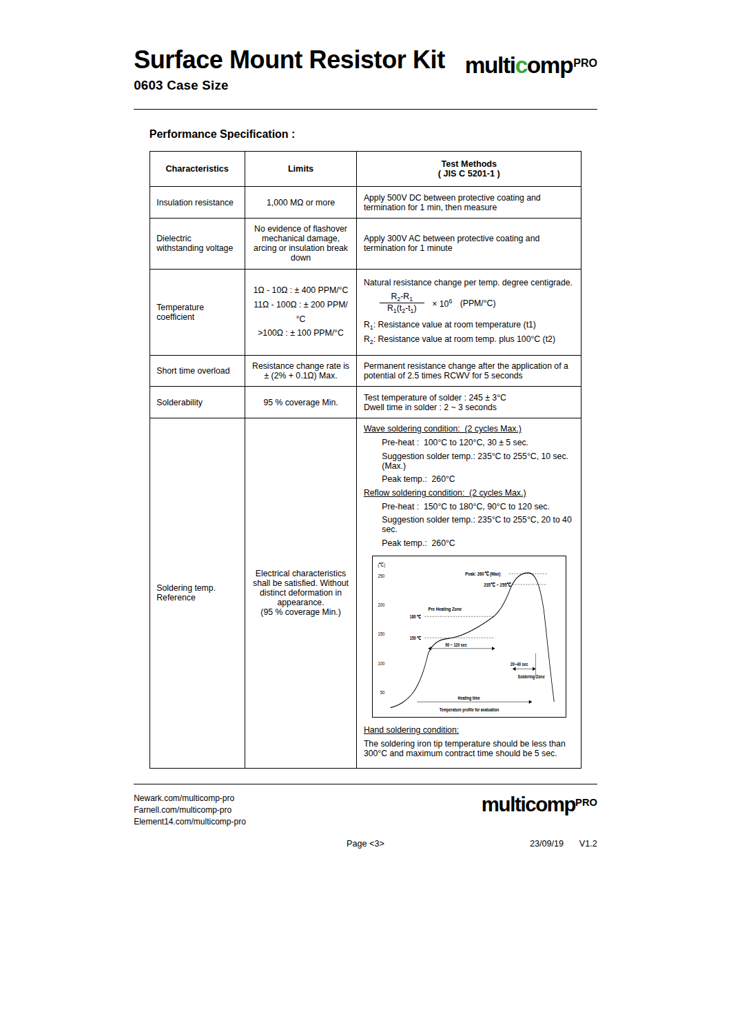Surface Mount Resistor Kit
0603 Case Size
multi comp PRO
Performance Specification :
| Characteristics | Limits | Test Methods ( JIS C 5201-1 ) |
| --- | --- | --- |
| Insulation resistance | 1,000 MΩ or more | Apply 500V DC between protective coating and termination for 1 min, then measure |
| Dielectric withstanding voltage | No evidence of flashover mechanical damage, arcing or insulation break down | Apply 300V AC between protective coating and termination for 1 minute |
| Temperature coefficient | 1Ω - 10Ω : ± 400 PPM/°C 11Ω - 100Ω : ± 200 PPM/°C >100Ω : ± 100 PPM/°C | Natural resistance change per temp. degree centigrade. R 2 -R 1 R 1 (t 2 -t 1 ) × 10 6 (PPM/°C) R 1 : Resistance value at room temperature (t1) R 2 : Resistance value at room temp. plus 100°C (t2) |
| Short time overload | Resistance change rate is ± (2% + 0.1Ω) Max. | Permanent resistance change after the application of a potential of 2.5 times RCWV for 5 seconds |
| Solderability | 95 % coverage Min. | Test temperature of solder : 245 ± 3°C Dwell time in solder : 2 ~ 3 seconds |
| Soldering temp. Reference | Electrical characteristics shall be satisfied. Without distinct deformation in appearance. (95 % coverage Min.) | Wave soldering condition: (2 cycles Max.) Pre-heat : 100°C to 120°C, 30 ± 5 sec. Suggestion solder temp.: 235°C to 255°C, 10 sec. (Max.) Peak temp.: 260°C Reflow soldering condition: (2 cycles Max.) Pre-heat : 150°C to 180°C, 90°C to 120 sec. Suggestion solder temp.: 235°C to 255°C, 20 to 40 sec. Peak temp.: 260°C (℃) 250 200 150 100 50 Peak: 260℃ (Max) 235℃ ~ 255℃ Pre Heating Zone 180 ℃ 150 ℃ 90 ~ 120 sec 20~40 sec Soldering Zone Heating time Temperature profile for avaluation Hand soldering condition: The soldering iron tip temperature should be less than 300°C and maximum contract time should be 5 sec. |
Newark.com/multicomp-pro
Farnell.com/multicomp-pro
Element14.com/multicomp-pro
multi comp PRO
Page <3> 23/09/19V1.2